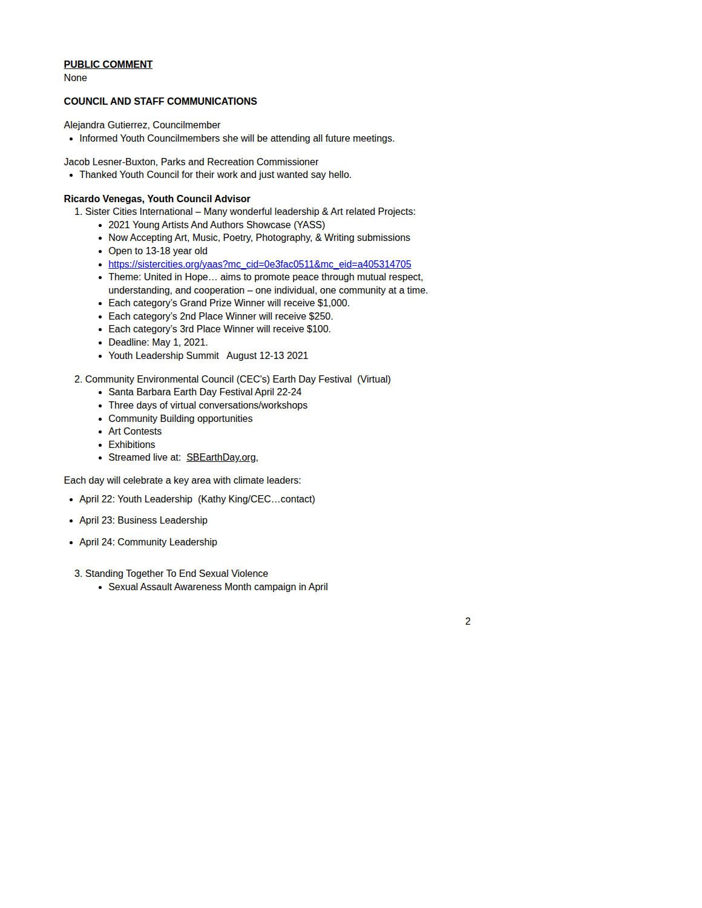PUBLIC COMMENT
None
COUNCIL AND STAFF COMMUNICATIONS
Alejandra Gutierrez, Councilmember
Informed Youth Councilmembers she will be attending all future meetings.
Jacob Lesner-Buxton, Parks and Recreation Commissioner
Thanked Youth Council for their work and just wanted say hello.
Ricardo Venegas, Youth Council Advisor
Sister Cities International – Many wonderful leadership & Art related Projects:
2021 Young Artists And Authors Showcase (YASS)
Now Accepting Art, Music, Poetry, Photography, & Writing submissions
Open to 13-18 year old
https://sistercities.org/yaas?mc_cid=0e3fac0511&mc_eid=a405314705
Theme: United in Hope… aims to promote peace through mutual respect, understanding, and cooperation – one individual, one community at a time.
Each category’s Grand Prize Winner will receive $1,000.
Each category’s 2nd Place Winner will receive $250.
Each category’s 3rd Place Winner will receive $100.
Deadline: May 1, 2021.
Youth Leadership Summit August 12-13 2021
Community Environmental Council (CEC's) Earth Day Festival (Virtual)
Santa Barbara Earth Day Festival April 22-24
Three days of virtual conversations/workshops
Community Building opportunities
Art Contests
Exhibitions
Streamed live at: SBEarthDay.org,
Each day will celebrate a key area with climate leaders:
April 22: Youth Leadership (Kathy King/CEC…contact)
April 23: Business Leadership
April 24: Community Leadership
Standing Together To End Sexual Violence
Sexual Assault Awareness Month campaign in April
2